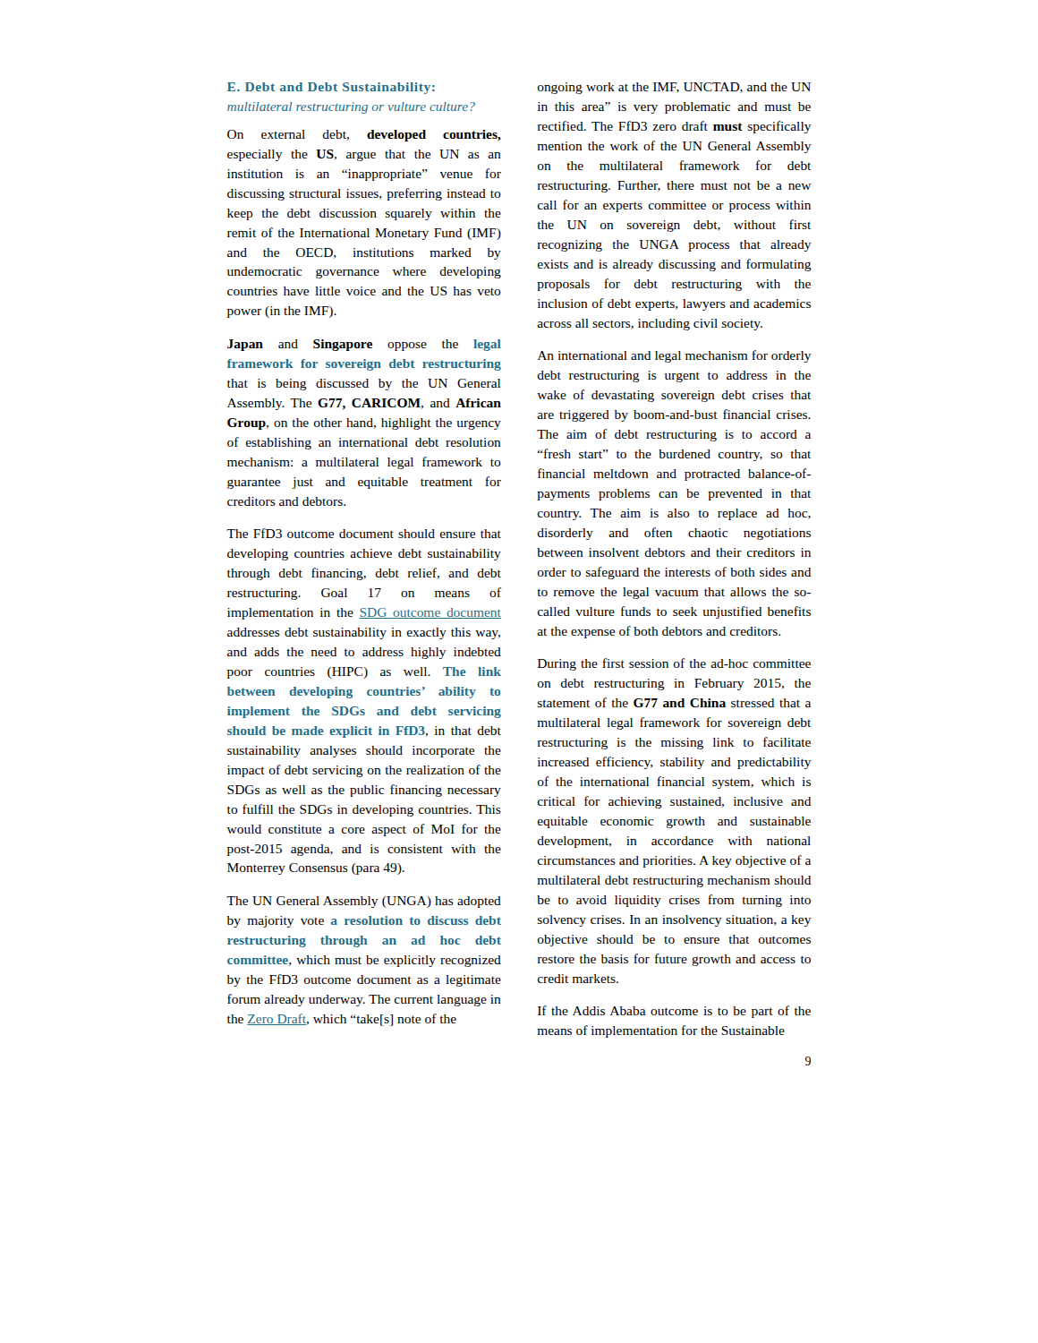E. Debt and Debt Sustainability: multilateral restructuring or vulture culture?
On external debt, developed countries, especially the US, argue that the UN as an institution is an “inappropriate” venue for discussing structural issues, preferring instead to keep the debt discussion squarely within the remit of the International Monetary Fund (IMF) and the OECD, institutions marked by undemocratic governance where developing countries have little voice and the US has veto power (in the IMF).
Japan and Singapore oppose the legal framework for sovereign debt restructuring that is being discussed by the UN General Assembly. The G77, CARICOM, and African Group, on the other hand, highlight the urgency of establishing an international debt resolution mechanism: a multilateral legal framework to guarantee just and equitable treatment for creditors and debtors.
The FfD3 outcome document should ensure that developing countries achieve debt sustainability through debt financing, debt relief, and debt restructuring. Goal 17 on means of implementation in the SDG outcome document addresses debt sustainability in exactly this way, and adds the need to address highly indebted poor countries (HIPC) as well. The link between developing countries’ ability to implement the SDGs and debt servicing should be made explicit in FfD3, in that debt sustainability analyses should incorporate the impact of debt servicing on the realization of the SDGs as well as the public financing necessary to fulfill the SDGs in developing countries. This would constitute a core aspect of MoI for the post-2015 agenda, and is consistent with the Monterrey Consensus (para 49).
The UN General Assembly (UNGA) has adopted by majority vote a resolution to discuss debt restructuring through an ad hoc debt committee, which must be explicitly recognized by the FfD3 outcome document as a legitimate forum already underway. The current language in the Zero Draft, which “take[s] note of the
ongoing work at the IMF, UNCTAD, and the UN in this area” is very problematic and must be rectified. The FfD3 zero draft must specifically mention the work of the UN General Assembly on the multilateral framework for debt restructuring. Further, there must not be a new call for an experts committee or process within the UN on sovereign debt, without first recognizing the UNGA process that already exists and is already discussing and formulating proposals for debt restructuring with the inclusion of debt experts, lawyers and academics across all sectors, including civil society.
An international and legal mechanism for orderly debt restructuring is urgent to address in the wake of devastating sovereign debt crises that are triggered by boom-and-bust financial crises. The aim of debt restructuring is to accord a “fresh start” to the burdened country, so that financial meltdown and protracted balance-of-payments problems can be prevented in that country. The aim is also to replace ad hoc, disorderly and often chaotic negotiations between insolvent debtors and their creditors in order to safeguard the interests of both sides and to remove the legal vacuum that allows the so-called vulture funds to seek unjustified benefits at the expense of both debtors and creditors.
During the first session of the ad-hoc committee on debt restructuring in February 2015, the statement of the G77 and China stressed that a multilateral legal framework for sovereign debt restructuring is the missing link to facilitate increased efficiency, stability and predictability of the international financial system, which is critical for achieving sustained, inclusive and equitable economic growth and sustainable development, in accordance with national circumstances and priorities. A key objective of a multilateral debt restructuring mechanism should be to avoid liquidity crises from turning into solvency crises. In an insolvency situation, a key objective should be to ensure that outcomes restore the basis for future growth and access to credit markets.
If the Addis Ababa outcome is to be part of the means of implementation for the Sustainable
9